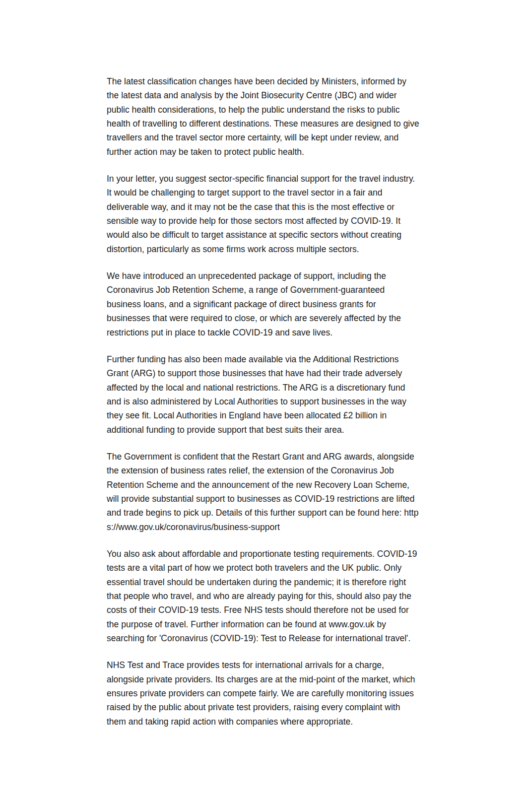The latest classification changes have been decided by Ministers, informed by the latest data and analysis by the Joint Biosecurity Centre (JBC) and wider public health considerations, to help the public understand the risks to public health of travelling to different destinations. These measures are designed to give travellers and the travel sector more certainty, will be kept under review, and further action may be taken to protect public health.
In your letter, you suggest sector-specific financial support for the travel industry. It would be challenging to target support to the travel sector in a fair and deliverable way, and it may not be the case that this is the most effective or sensible way to provide help for those sectors most affected by COVID-19. It would also be difficult to target assistance at specific sectors without creating distortion, particularly as some firms work across multiple sectors.
We have introduced an unprecedented package of support, including the Coronavirus Job Retention Scheme, a range of Government-guaranteed business loans, and a significant package of direct business grants for businesses that were required to close, or which are severely affected by the restrictions put in place to tackle COVID-19 and save lives.
Further funding has also been made available via the Additional Restrictions Grant (ARG) to support those businesses that have had their trade adversely affected by the local and national restrictions. The ARG is a discretionary fund and is also administered by Local Authorities to support businesses in the way they see fit. Local Authorities in England have been allocated £2 billion in additional funding to provide support that best suits their area.
The Government is confident that the Restart Grant and ARG awards, alongside the extension of business rates relief, the extension of the Coronavirus Job Retention Scheme and the announcement of the new Recovery Loan Scheme, will provide substantial support to businesses as COVID-19 restrictions are lifted and trade begins to pick up. Details of this further support can be found here: https://www.gov.uk/coronavirus/business-support
You also ask about affordable and proportionate testing requirements. COVID-19 tests are a vital part of how we protect both travelers and the UK public. Only essential travel should be undertaken during the pandemic; it is therefore right that people who travel, and who are already paying for this, should also pay the costs of their COVID-19 tests. Free NHS tests should therefore not be used for the purpose of travel. Further information can be found at www.gov.uk by searching for 'Coronavirus (COVID-19): Test to Release for international travel'.
NHS Test and Trace provides tests for international arrivals for a charge, alongside private providers. Its charges are at the mid-point of the market, which ensures private providers can compete fairly. We are carefully monitoring issues raised by the public about private test providers, raising every complaint with them and taking rapid action with companies where appropriate.